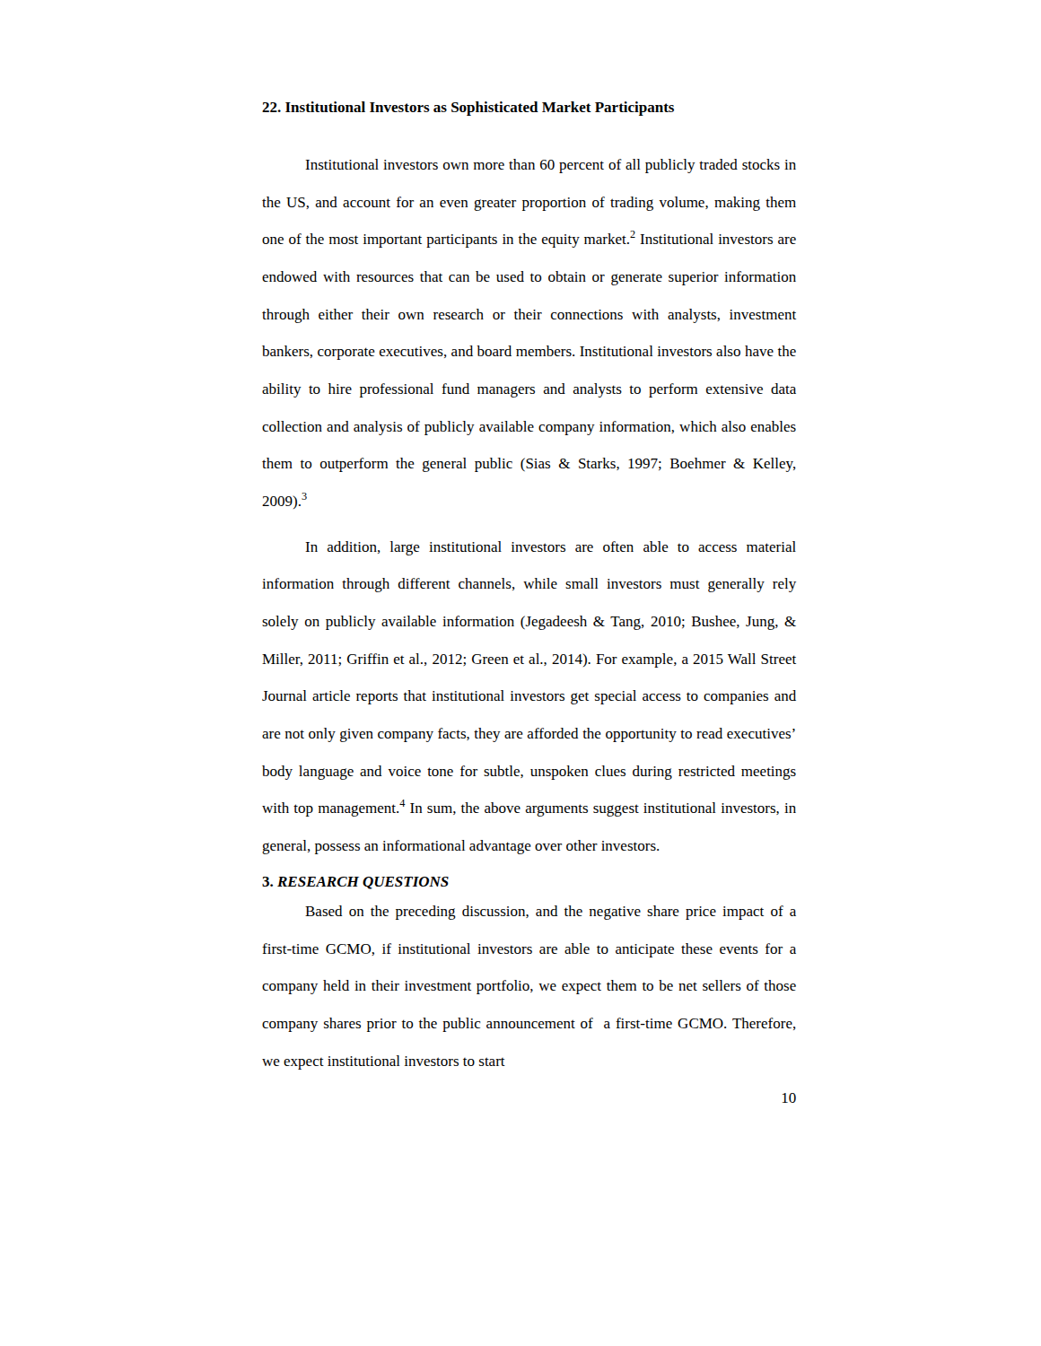22. Institutional Investors as Sophisticated Market Participants
Institutional investors own more than 60 percent of all publicly traded stocks in the US, and account for an even greater proportion of trading volume, making them one of the most important participants in the equity market.2 Institutional investors are endowed with resources that can be used to obtain or generate superior information through either their own research or their connections with analysts, investment bankers, corporate executives, and board members. Institutional investors also have the ability to hire professional fund managers and analysts to perform extensive data collection and analysis of publicly available company information, which also enables them to outperform the general public (Sias & Starks, 1997; Boehmer & Kelley, 2009).3
In addition, large institutional investors are often able to access material information through different channels, while small investors must generally rely solely on publicly available information (Jegadeesh & Tang, 2010; Bushee, Jung, & Miller, 2011; Griffin et al., 2012; Green et al., 2014). For example, a 2015 Wall Street Journal article reports that institutional investors get special access to companies and are not only given company facts, they are afforded the opportunity to read executives’ body language and voice tone for subtle, unspoken clues during restricted meetings with top management.4 In sum, the above arguments suggest institutional investors, in general, possess an informational advantage over other investors.
3. RESEARCH QUESTIONS
Based on the preceding discussion, and the negative share price impact of a first-time GCMO, if institutional investors are able to anticipate these events for a company held in their investment portfolio, we expect them to be net sellers of those company shares prior to the public announcement of a first-time GCMO. Therefore, we expect institutional investors to start
10